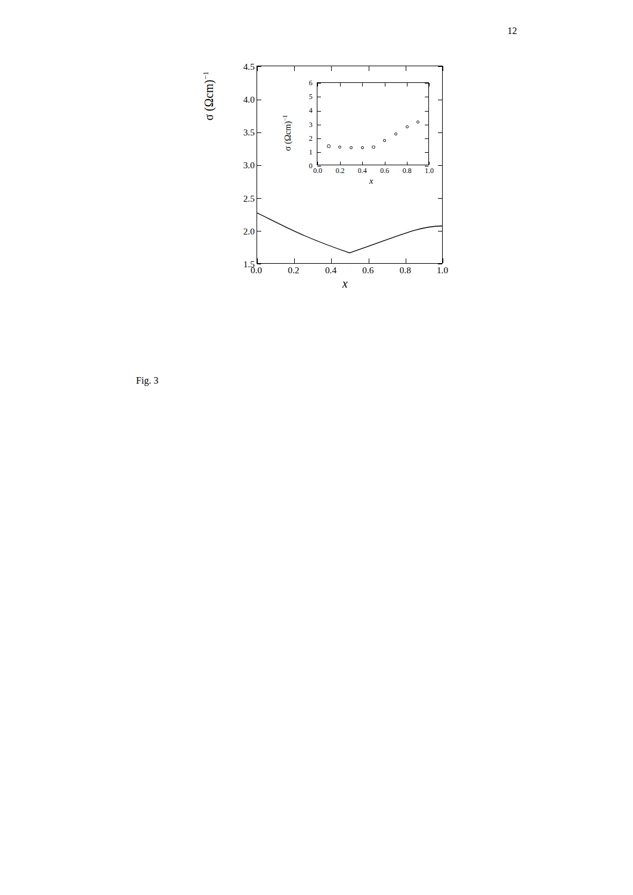12
σ (Ωcm)−1
x
6
5
4
3
2
1
0
0.0
0.2
0.4
0.6
0.8
1.0
σ (Ωcm)−1
x
4.5
4.0
3.5
3.0
2.5
2.0
1.5
0.0
0.2
0.4
0.6
0.8
1.0
Fig. 3